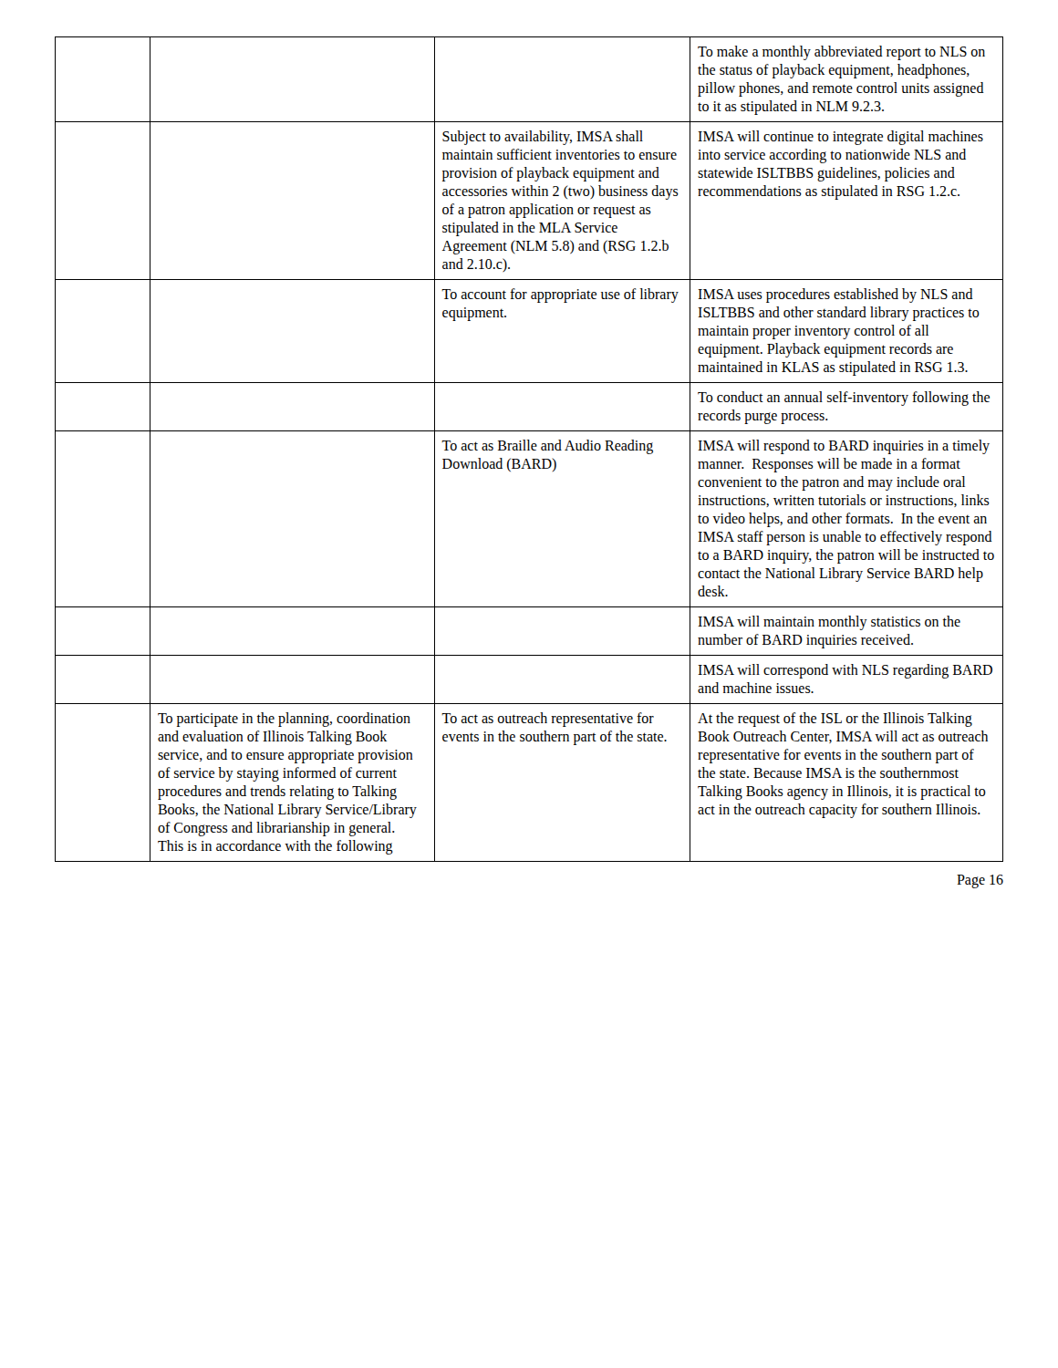| | | | To make a monthly abbreviated report to NLS on the status of playback equipment, headphones, pillow phones, and remote control units assigned to it as stipulated in NLM 9.2.3. |
| | | Subject to availability, IMSA shall maintain sufficient inventories to ensure provision of playback equipment and accessories within 2 (two) business days of a patron application or request as stipulated in the MLA Service Agreement (NLM 5.8) and (RSG 1.2.b and 2.10.c). | IMSA will continue to integrate digital machines into service according to nationwide NLS and statewide ISLTBBS guidelines, policies and recommendations as stipulated in RSG 1.2.c. |
| | | To account for appropriate use of library equipment. | IMSA uses procedures established by NLS and ISLTBBS and other standard library practices to maintain proper inventory control of all equipment. Playback equipment records are maintained in KLAS as stipulated in RSG 1.3. |
| | | | To conduct an annual self-inventory following the records purge process. |
| | | To act as Braille and Audio Reading Download (BARD) | IMSA will respond to BARD inquiries in a timely manner. Responses will be made in a format convenient to the patron and may include oral instructions, written tutorials or instructions, links to video helps, and other formats. In the event an IMSA staff person is unable to effectively respond to a BARD inquiry, the patron will be instructed to contact the National Library Service BARD help desk. |
| | | | IMSA will maintain monthly statistics on the number of BARD inquiries received. |
| | | | IMSA will correspond with NLS regarding BARD and machine issues. |
| | To participate in the planning, coordination and evaluation of Illinois Talking Book service, and to ensure appropriate provision of service by staying informed of current procedures and trends relating to Talking Books, the National Library Service/Library of Congress and librarianship in general. This is in accordance with the following | To act as outreach representative for events in the southern part of the state. | At the request of the ISL or the Illinois Talking Book Outreach Center, IMSA will act as outreach representative for events in the southern part of the state. Because IMSA is the southernmost Talking Books agency in Illinois, it is practical to act in the outreach capacity for southern Illinois. |
Page 16